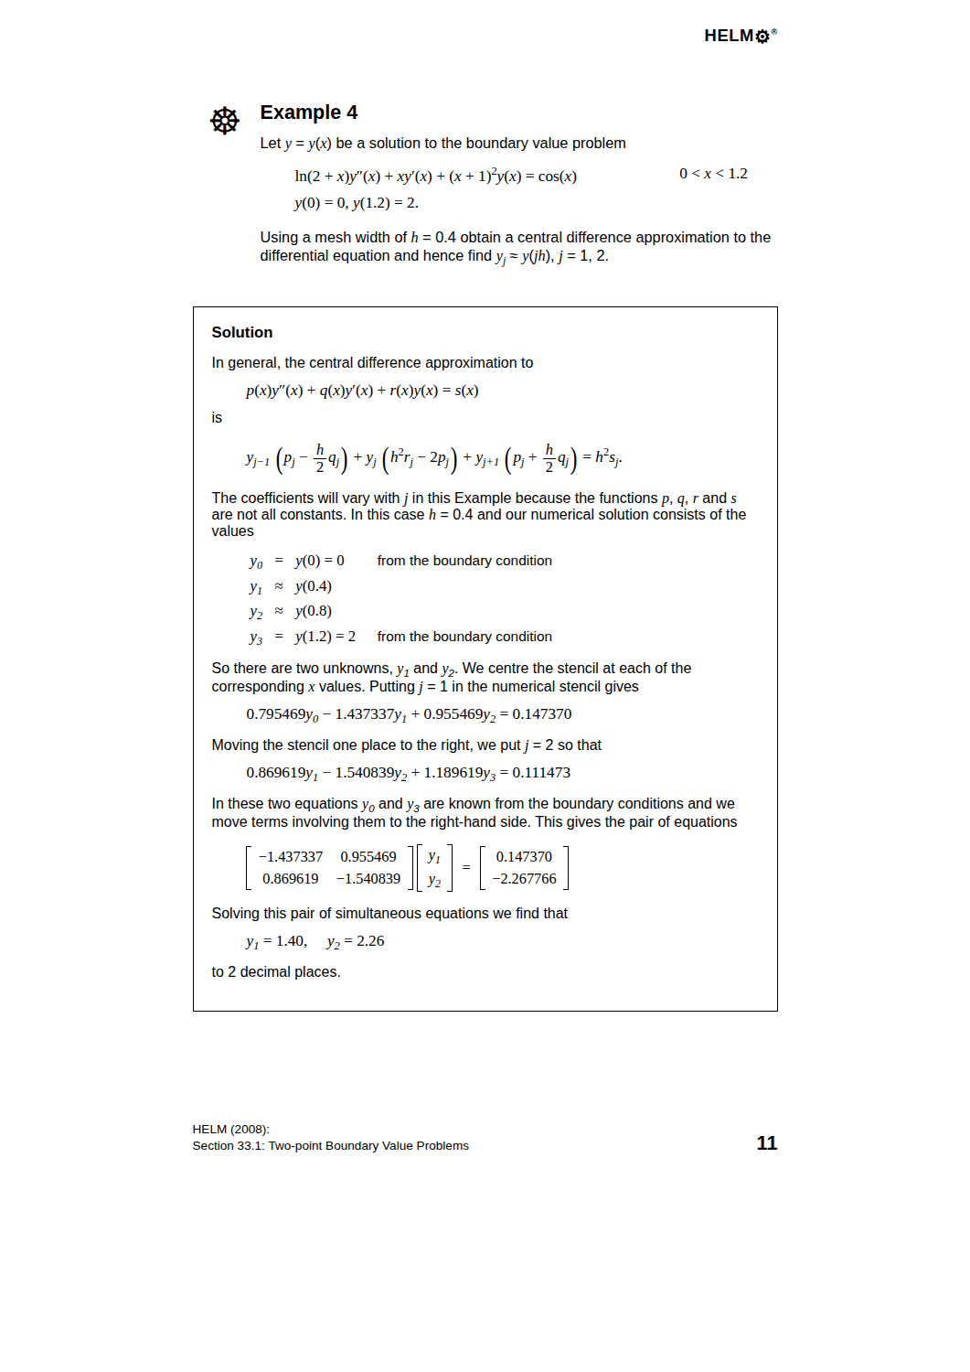HELM⚙®
☸
Example 4
Let y = y(x) be a solution to the boundary value problem
ln(2 + x)y″(x) + xy′(x) + (x + 1)2y(x) = cos(x) 0 < x < 1.2
y(0) = 0, y(1.2) = 2.
Using a mesh width of h = 0.4 obtain a central difference approximation to the differential equation and hence find yj ≈ y(jh), j = 1, 2.
Solution
In general, the central difference approximation to
p(x)y″(x) + q(x)y′(x) + r(x)y(x) = s(x)
is
yj−1 (pj − h 2 qj) + yj (h2rj − 2pj) + yj+1 (pj + h 2 qj) = h2sj.
The coefficients will vary with j in this Example because the functions p, q, r and s are not all constants. In this case h = 0.4 and our numerical solution consists of the values
| y 0 | = | y (0) = 0 | from the boundary condition |
| y 1 | ≈ | y (0.4) | |
| y 2 | ≈ | y (0.8) | |
| y 3 | = | y (1.2) = 2 | from the boundary condition |
So there are two unknowns, y1 and y2. We centre the stencil at each of the corresponding x values. Putting j = 1 in the numerical stencil gives
0.795469y0 − 1.437337y1 + 0.955469y2 = 0.147370
Moving the stencil one place to the right, we put j = 2 so that
0.869619y1 − 1.540839y2 + 1.189619y3 = 0.111473
In these two equations y0 and y3 are known from the boundary conditions and we move terms involving them to the right-hand side. This gives the pair of equations
| −1.437337 | 0.955469 |
| 0.869619 | −1.540839 |
| y 1 |
| y 2 |
=
| 0.147370 |
| −2.267766 |
Solving this pair of simultaneous equations we find that
y1 = 1.40, y2 = 2.26
to 2 decimal places.
HELM (2008):
Section 33.1: Two-point Boundary Value Problems
11